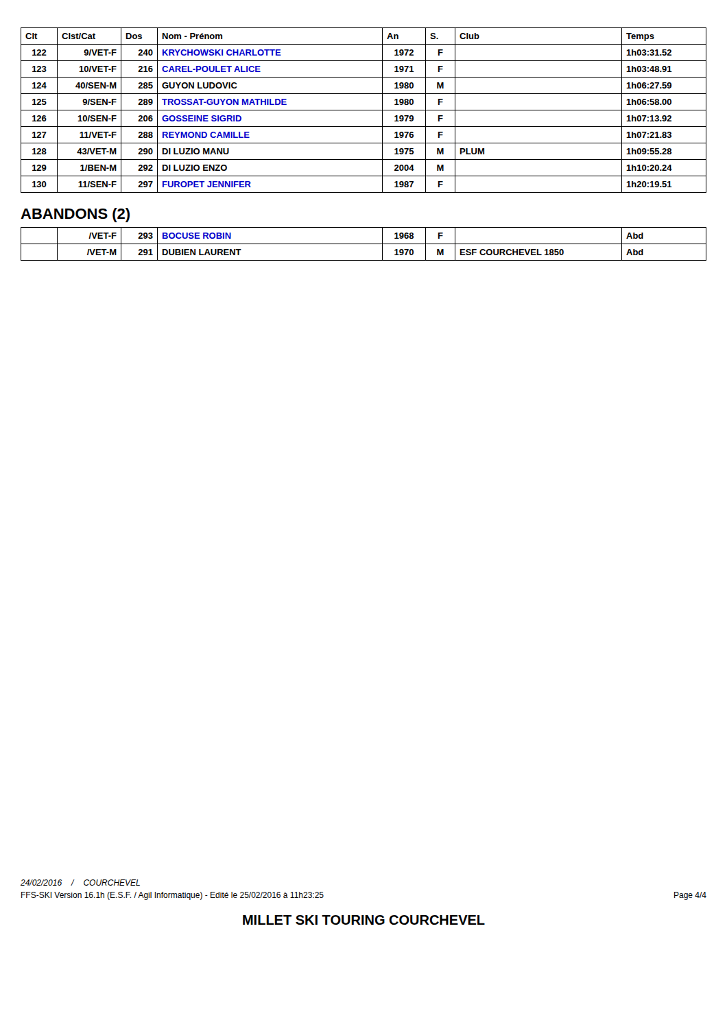| Clt | Clst/Cat | Dos | Nom - Prénom | An | S. | Club | Temps |
| --- | --- | --- | --- | --- | --- | --- | --- |
| 122 | 9/VET-F | 240 | KRYCHOWSKI CHARLOTTE | 1972 | F | | 1h03:31.52 |
| 123 | 10/VET-F | 216 | CAREL-POULET ALICE | 1971 | F | | 1h03:48.91 |
| 124 | 40/SEN-M | 285 | GUYON LUDOVIC | 1980 | M | | 1h06:27.59 |
| 125 | 9/SEN-F | 289 | TROSSAT-GUYON MATHILDE | 1980 | F | | 1h06:58.00 |
| 126 | 10/SEN-F | 206 | GOSSEINE SIGRID | 1979 | F | | 1h07:13.92 |
| 127 | 11/VET-F | 288 | REYMOND CAMILLE | 1976 | F | | 1h07:21.83 |
| 128 | 43/VET-M | 290 | DI LUZIO MANU | 1975 | M | PLUM | 1h09:55.28 |
| 129 | 1/BEN-M | 292 | DI LUZIO ENZO | 2004 | M | | 1h10:20.24 |
| 130 | 11/SEN-F | 297 | FUROPET JENNIFER | 1987 | F | | 1h20:19.51 |
ABANDONS (2)
| | /VET-F | 293 | BOCUSE ROBIN | 1968 | F | | Abd |
| | /VET-M | 291 | DUBIEN LAURENT | 1970 | M | ESF COURCHEVEL 1850 | Abd |
24/02/2016/COURCHEVEL
FFS-SKI Version 16.1h (E.S.F. / Agil Informatique) - Edité le 25/02/2016 à 11h23:25
Page 4/4
MILLET SKI TOURING COURCHEVEL